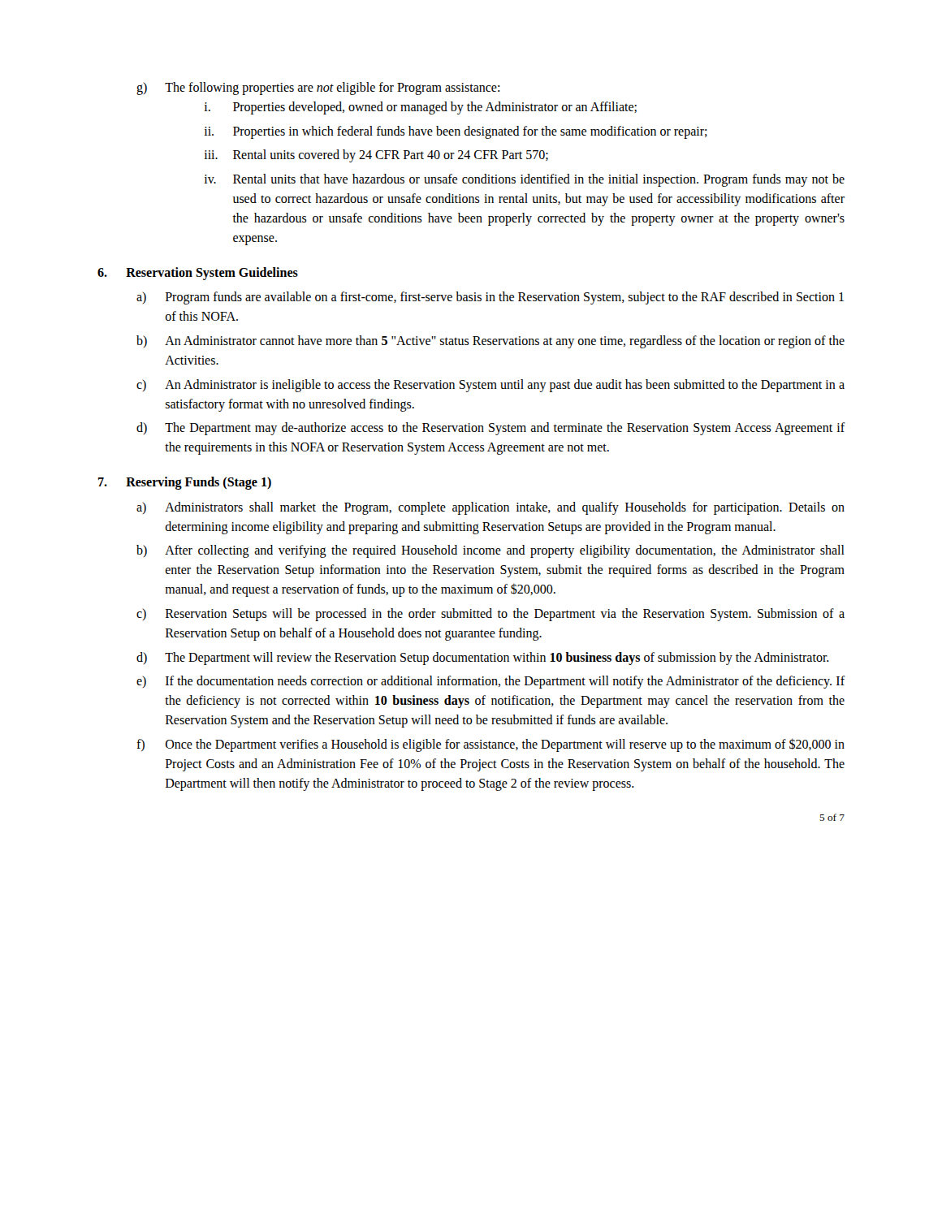g) The following properties are not eligible for Program assistance:
i. Properties developed, owned or managed by the Administrator or an Affiliate;
ii. Properties in which federal funds have been designated for the same modification or repair;
iii. Rental units covered by 24 CFR Part 40 or 24 CFR Part 570;
iv. Rental units that have hazardous or unsafe conditions identified in the initial inspection. Program funds may not be used to correct hazardous or unsafe conditions in rental units, but may be used for accessibility modifications after the hazardous or unsafe conditions have been properly corrected by the property owner at the property owner's expense.
6. Reservation System Guidelines
a) Program funds are available on a first-come, first-serve basis in the Reservation System, subject to the RAF described in Section 1 of this NOFA.
b) An Administrator cannot have more than 5 "Active" status Reservations at any one time, regardless of the location or region of the Activities.
c) An Administrator is ineligible to access the Reservation System until any past due audit has been submitted to the Department in a satisfactory format with no unresolved findings.
d) The Department may de-authorize access to the Reservation System and terminate the Reservation System Access Agreement if the requirements in this NOFA or Reservation System Access Agreement are not met.
7. Reserving Funds (Stage 1)
a) Administrators shall market the Program, complete application intake, and qualify Households for participation. Details on determining income eligibility and preparing and submitting Reservation Setups are provided in the Program manual.
b) After collecting and verifying the required Household income and property eligibility documentation, the Administrator shall enter the Reservation Setup information into the Reservation System, submit the required forms as described in the Program manual, and request a reservation of funds, up to the maximum of $20,000.
c) Reservation Setups will be processed in the order submitted to the Department via the Reservation System. Submission of a Reservation Setup on behalf of a Household does not guarantee funding.
d) The Department will review the Reservation Setup documentation within 10 business days of submission by the Administrator.
e) If the documentation needs correction or additional information, the Department will notify the Administrator of the deficiency. If the deficiency is not corrected within 10 business days of notification, the Department may cancel the reservation from the Reservation System and the Reservation Setup will need to be resubmitted if funds are available.
f) Once the Department verifies a Household is eligible for assistance, the Department will reserve up to the maximum of $20,000 in Project Costs and an Administration Fee of 10% of the Project Costs in the Reservation System on behalf of the household. The Department will then notify the Administrator to proceed to Stage 2 of the review process.
5 of 7